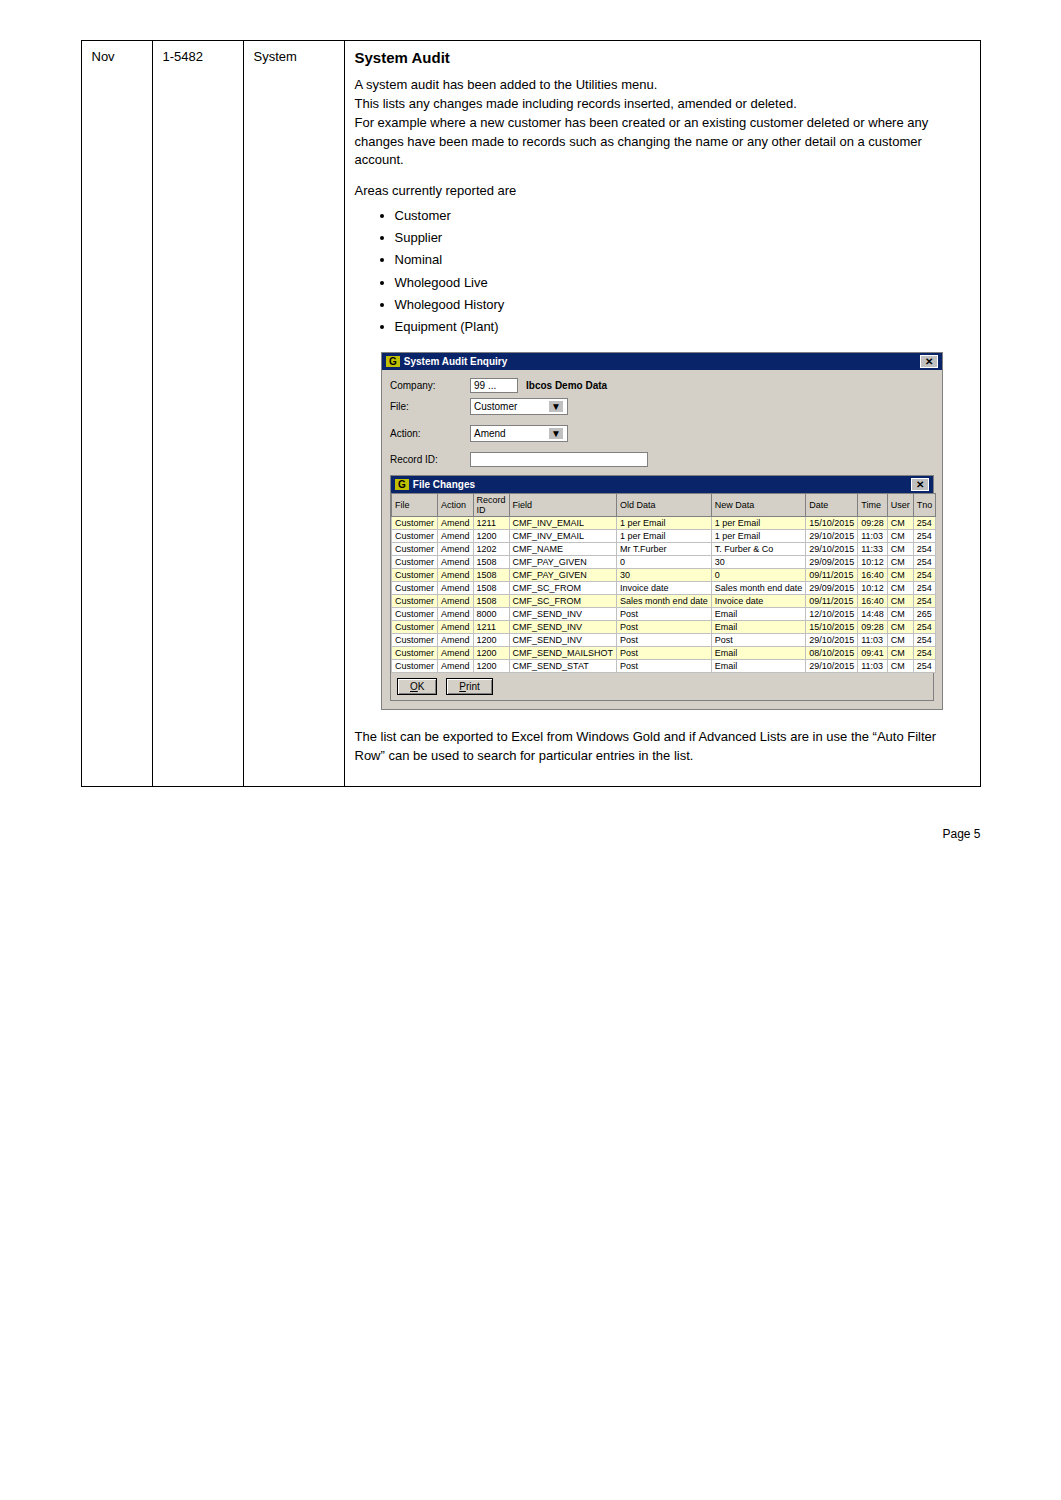| Nov | 1-5482 | System | System Audit A system audit has been added to the Utilities menu. This lists any changes made including records inserted, amended or deleted. For example where a new customer has been created or an existing customer deleted or where any changes have been made to records such as changing the name or any other detail on a customer account. Areas currently reported are Customer Supplier Nominal Wholegood Live Wholegood History Equipment (Plant) G System Audit Enquiry ✕ Company: 99 ... Ibcos Demo Data File: Customer ▼ Action: Amend ▼ Record ID: G File Changes ✕ / File / Action / Record ID / Field / Old Data / New Data / Date / Time / User / Tno / / --- / --- / --- / --- / --- / --- / --- / --- / --- / --- / / Customer / Amend / 1211 / CMF_INV_EMAIL / 1 per Email / 1 per Email / 15/10/2015 / 09:28 / CM / 254 / / Customer / Amend / 1200 / CMF_INV_EMAIL / 1 per Email / 1 per Email / 29/10/2015 / 11:03 / CM / 254 / / Customer / Amend / 1202 / CMF_NAME / Mr T.Furber / T. Furber & Co / 29/10/2015 / 11:33 / CM / 254 / / Customer / Amend / 1508 / CMF_PAY_GIVEN / 0 / 30 / 29/09/2015 / 10:12 / CM / 254 / / Customer / Amend / 1508 / CMF_PAY_GIVEN / 30 / 0 / 09/11/2015 / 16:40 / CM / 254 / / Customer / Amend / 1508 / CMF_SC_FROM / Invoice date / Sales month end date / 29/09/2015 / 10:12 / CM / 254 / / Customer / Amend / 1508 / CMF_SC_FROM / Sales month end date / Invoice date / 09/11/2015 / 16:40 / CM / 254 / / Customer / Amend / 8000 / CMF_SEND_INV / Post / Email / 12/10/2015 / 14:48 / CM / 265 / / Customer / Amend / 1211 / CMF_SEND_INV / Post / Email / 15/10/2015 / 09:28 / CM / 254 / / Customer / Amend / 1200 / CMF_SEND_INV / Post / Post / 29/10/2015 / 11:03 / CM / 254 / / Customer / Amend / 1200 / CMF_SEND_MAILSHOT / Post / Email / 08/10/2015 / 09:41 / CM / 254 / / Customer / Amend / 1200 / CMF_SEND_STAT / Post / Email / 29/10/2015 / 11:03 / CM / 254 / O K P rint The list can be exported to Excel from Windows Gold and if Advanced Lists are in use the “Auto Filter Row” can be used to search for particular entries in the list. |
Page 5